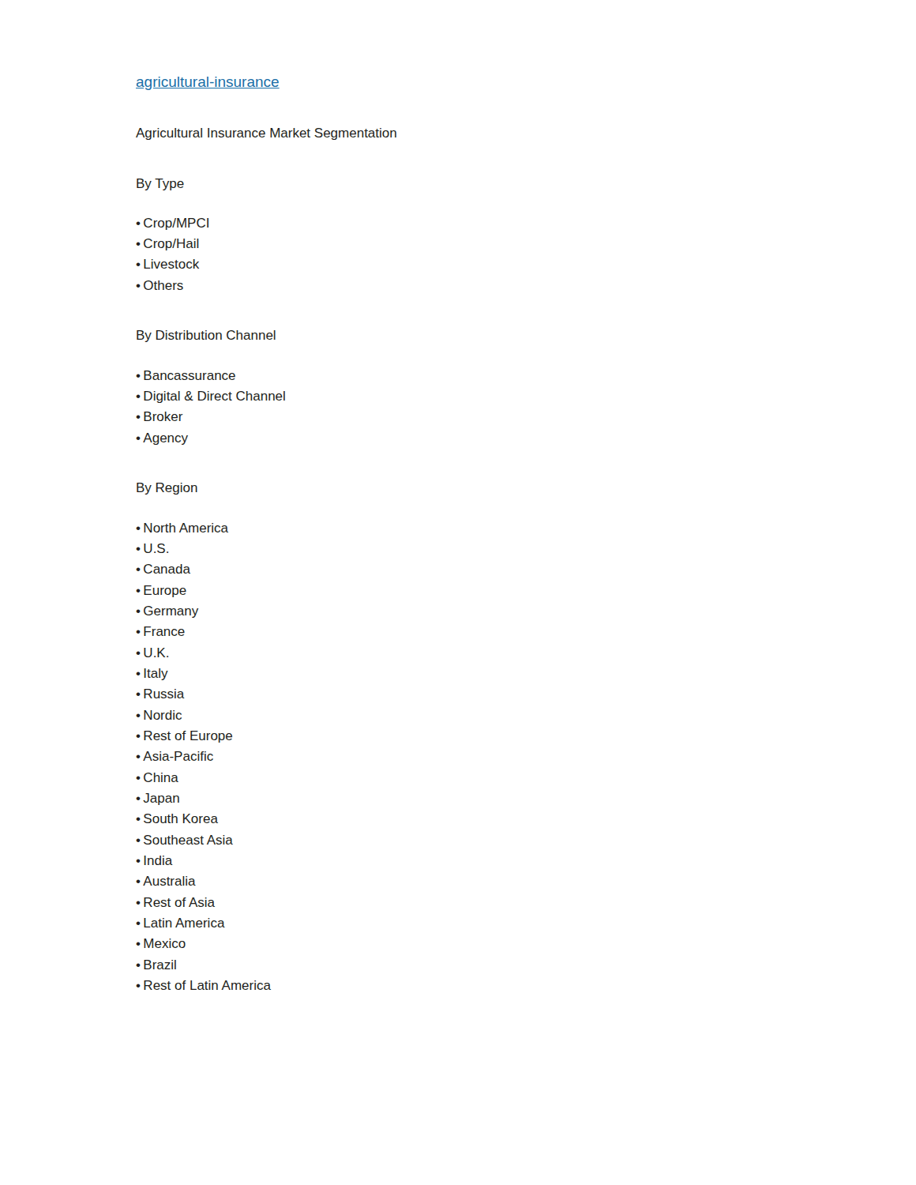agricultural-insurance
Agricultural Insurance Market Segmentation
By Type
• Crop/MPCI
• Crop/Hail
• Livestock
• Others
By Distribution Channel
• Bancassurance
• Digital & Direct Channel
• Broker
• Agency
By Region
• North America
• U.S.
• Canada
• Europe
• Germany
• France
• U.K.
• Italy
• Russia
• Nordic
• Rest of Europe
• Asia-Pacific
• China
• Japan
• South Korea
• Southeast Asia
• India
• Australia
• Rest of Asia
• Latin America
• Mexico
• Brazil
• Rest of Latin America